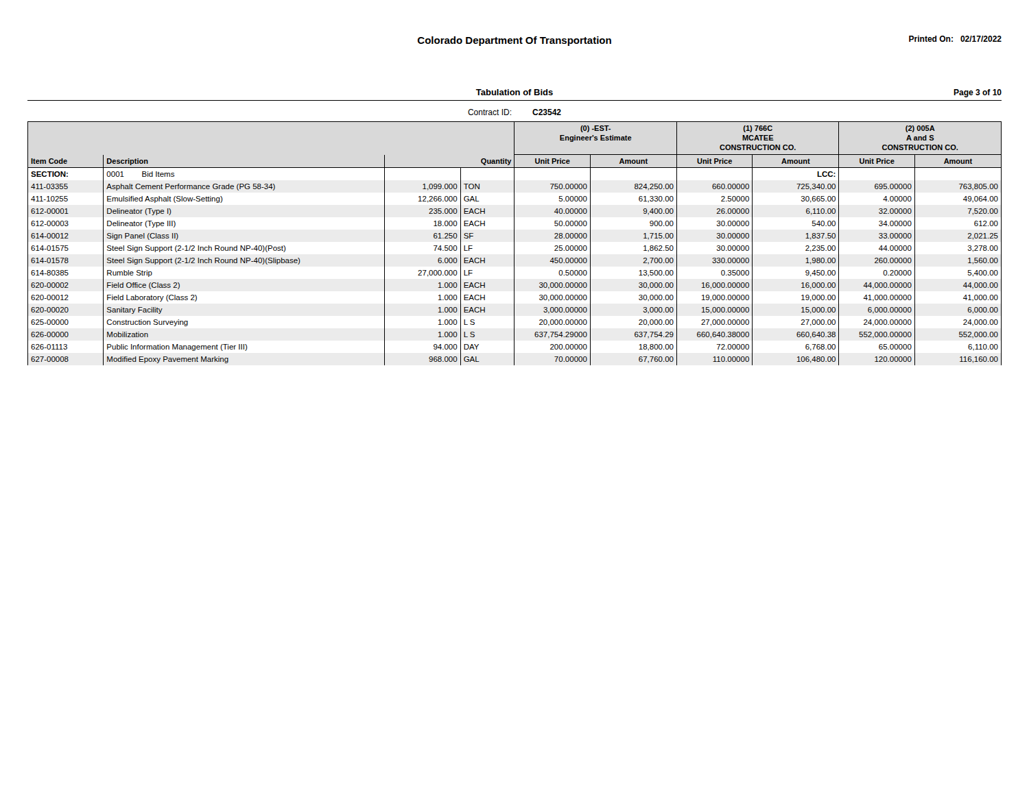Colorado Department Of Transportation
Printed On: 02/17/2022
Tabulation of Bids
Page 3 of 10
Contract ID: C23542
| | (0) -EST- Engineer's Estimate | (1) 766C MCATEE CONSTRUCTION CO. | (2) 005A A and S CONSTRUCTION CO. |
| --- | --- | --- | --- |
| Item Code | Description | Quantity | Unit Price | Amount | Unit Price | Amount | Unit Price | Amount |
| SECTION: | 0001 Bid Items | | | | | | LCC: | | |
| 411-03355 | Asphalt Cement Performance Grade (PG 58-34) | 1,099.000 | TON | 750.00000 | 824,250.00 | 660.00000 | 725,340.00 | 695.00000 | 763,805.00 |
| 411-10255 | Emulsified Asphalt (Slow-Setting) | 12,266.000 | GAL | 5.00000 | 61,330.00 | 2.50000 | 30,665.00 | 4.00000 | 49,064.00 |
| 612-00001 | Delineator (Type I) | 235.000 | EACH | 40.00000 | 9,400.00 | 26.00000 | 6,110.00 | 32.00000 | 7,520.00 |
| 612-00003 | Delineator (Type III) | 18.000 | EACH | 50.00000 | 900.00 | 30.00000 | 540.00 | 34.00000 | 612.00 |
| 614-00012 | Sign Panel (Class II) | 61.250 | SF | 28.00000 | 1,715.00 | 30.00000 | 1,837.50 | 33.00000 | 2,021.25 |
| 614-01575 | Steel Sign Support (2-1/2 Inch Round NP-40)(Post) | 74.500 | LF | 25.00000 | 1,862.50 | 30.00000 | 2,235.00 | 44.00000 | 3,278.00 |
| 614-01578 | Steel Sign Support (2-1/2 Inch Round NP-40)(Slipbase) | 6.000 | EACH | 450.00000 | 2,700.00 | 330.00000 | 1,980.00 | 260.00000 | 1,560.00 |
| 614-80385 | Rumble Strip | 27,000.000 | LF | 0.50000 | 13,500.00 | 0.35000 | 9,450.00 | 0.20000 | 5,400.00 |
| 620-00002 | Field Office (Class 2) | 1.000 | EACH | 30,000.00000 | 30,000.00 | 16,000.00000 | 16,000.00 | 44,000.00000 | 44,000.00 |
| 620-00012 | Field Laboratory (Class 2) | 1.000 | EACH | 30,000.00000 | 30,000.00 | 19,000.00000 | 19,000.00 | 41,000.00000 | 41,000.00 |
| 620-00020 | Sanitary Facility | 1.000 | EACH | 3,000.00000 | 3,000.00 | 15,000.00000 | 15,000.00 | 6,000.00000 | 6,000.00 |
| 625-00000 | Construction Surveying | 1.000 | L S | 20,000.00000 | 20,000.00 | 27,000.00000 | 27,000.00 | 24,000.00000 | 24,000.00 |
| 626-00000 | Mobilization | 1.000 | L S | 637,754.29000 | 637,754.29 | 660,640.38000 | 660,640.38 | 552,000.00000 | 552,000.00 |
| 626-01113 | Public Information Management (Tier III) | 94.000 | DAY | 200.00000 | 18,800.00 | 72.00000 | 6,768.00 | 65.00000 | 6,110.00 |
| 627-00008 | Modified Epoxy Pavement Marking | 968.000 | GAL | 70.00000 | 67,760.00 | 110.00000 | 106,480.00 | 120.00000 | 116,160.00 |